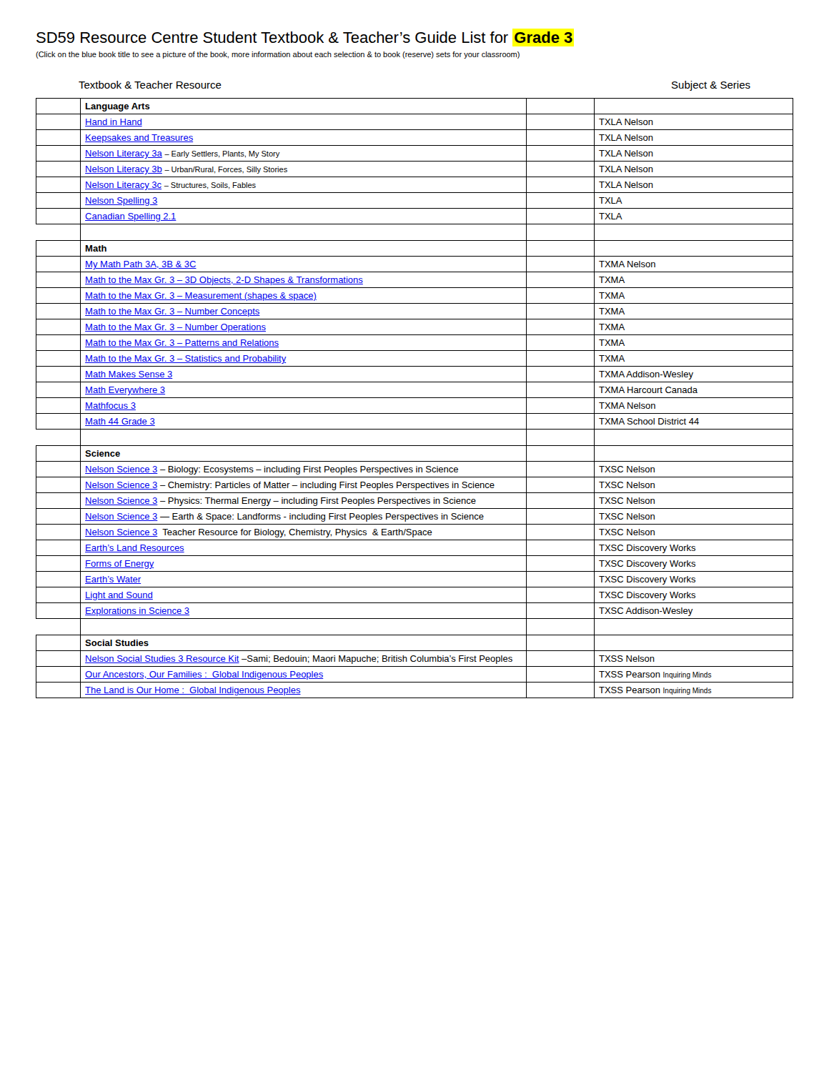SD59 Resource Centre Student Textbook & Teacher’s Guide List for Grade 3
(Click on the blue book title to see a picture of the book, more information about each selection & to book (reserve) sets for your classroom)
Textbook & Teacher Resource Subject & Series
| | Language Arts | | |
| | Hand in Hand | | TXLA Nelson |
| | Keepsakes and Treasures | | TXLA Nelson |
| | Nelson Literacy 3a – Early Settlers, Plants, My Story | | TXLA Nelson |
| | Nelson Literacy 3b – Urban/Rural, Forces, Silly Stories | | TXLA Nelson |
| | Nelson Literacy 3c – Structures, Soils, Fables | | TXLA Nelson |
| | Nelson Spelling 3 | | TXLA |
| | Canadian Spelling 2.1 | | TXLA |
| | Math | | |
| | My Math Path 3A, 3B & 3C | | TXMA Nelson |
| | Math to the Max Gr. 3 – 3D Objects, 2-D Shapes & Transformations | | TXMA |
| | Math to the Max Gr. 3 – Measurement (shapes & space) | | TXMA |
| | Math to the Max Gr. 3 – Number Concepts | | TXMA |
| | Math to the Max Gr. 3 – Number Operations | | TXMA |
| | Math to the Max Gr. 3 – Patterns and Relations | | TXMA |
| | Math to the Max Gr. 3 – Statistics and Probability | | TXMA |
| | Math Makes Sense 3 | | TXMA Addison-Wesley |
| | Math Everywhere 3 | | TXMA Harcourt Canada |
| | Mathfocus 3 | | TXMA Nelson |
| | Math 44 Grade 3 | | TXMA School District 44 |
| | Science | | |
| | Nelson Science 3 – Biology: Ecosystems – including First Peoples Perspectives in Science | | TXSC Nelson |
| | Nelson Science 3 – Chemistry: Particles of Matter – including First Peoples Perspectives in Science | | TXSC Nelson |
| | Nelson Science 3 – Physics: Thermal Energy – including First Peoples Perspectives in Science | | TXSC Nelson |
| | Nelson Science 3 — Earth & Space: Landforms - including First Peoples Perspectives in Science | | TXSC Nelson |
| | Nelson Science 3 Teacher Resource for Biology, Chemistry, Physics & Earth/Space | | TXSC Nelson |
| | Earth’s Land Resources | | TXSC Discovery Works |
| | Forms of Energy | | TXSC Discovery Works |
| | Earth’s Water | | TXSC Discovery Works |
| | Light and Sound | | TXSC Discovery Works |
| | Explorations in Science 3 | | TXSC Addison-Wesley |
| | Social Studies | | |
| | Nelson Social Studies 3 Resource Kit –Sami; Bedouin; Maori Mapuche; British Columbia’s First Peoples | | TXSS Nelson |
| | Our Ancestors, Our Families : Global Indigenous Peoples | | TXSS Pearson Inquiring Minds |
| | The Land is Our Home : Global Indigenous Peoples | | TXSS Pearson Inquiring Minds |